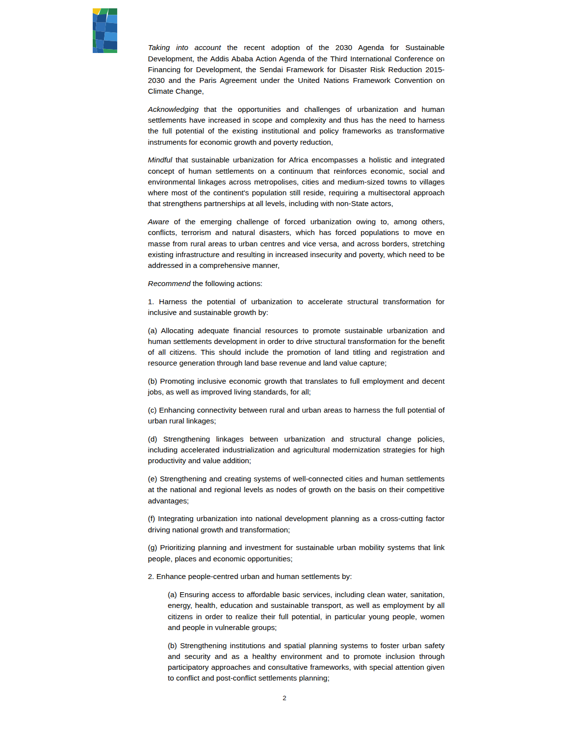Taking into account the recent adoption of the 2030 Agenda for Sustainable Development, the Addis Ababa Action Agenda of the Third International Conference on Financing for Development, the Sendai Framework for Disaster Risk Reduction 2015-2030 and the Paris Agreement under the United Nations Framework Convention on Climate Change,
Acknowledging that the opportunities and challenges of urbanization and human settlements have increased in scope and complexity and thus has the need to harness the full potential of the existing institutional and policy frameworks as transformative instruments for economic growth and poverty reduction,
Mindful that sustainable urbanization for Africa encompasses a holistic and integrated concept of human settlements on a continuum that reinforces economic, social and environmental linkages across metropolises, cities and medium-sized towns to villages where most of the continent's population still reside, requiring a multisectoral approach that strengthens partnerships at all levels, including with non-State actors,
Aware of the emerging challenge of forced urbanization owing to, among others, conflicts, terrorism and natural disasters, which has forced populations to move en masse from rural areas to urban centres and vice versa, and across borders, stretching existing infrastructure and resulting in increased insecurity and poverty, which need to be addressed in a comprehensive manner,
Recommend the following actions:
1. Harness the potential of urbanization to accelerate structural transformation for inclusive and sustainable growth by:
(a) Allocating adequate financial resources to promote sustainable urbanization and human settlements development in order to drive structural transformation for the benefit of all citizens. This should include the promotion of land titling and registration and resource generation through land base revenue and land value capture;
(b) Promoting inclusive economic growth that translates to full employment and decent jobs, as well as improved living standards, for all;
(c) Enhancing connectivity between rural and urban areas to harness the full potential of urban rural linkages;
(d) Strengthening linkages between urbanization and structural change policies, including accelerated industrialization and agricultural modernization strategies for high productivity and value addition;
(e) Strengthening and creating systems of well-connected cities and human settlements at the national and regional levels as nodes of growth on the basis on their competitive advantages;
(f) Integrating urbanization into national development planning as a cross-cutting factor driving national growth and transformation;
(g) Prioritizing planning and investment for sustainable urban mobility systems that link people, places and economic opportunities;
2. Enhance people-centred urban and human settlements by:
(a) Ensuring access to affordable basic services, including clean water, sanitation, energy, health, education and sustainable transport, as well as employment by all citizens in order to realize their full potential, in particular young people, women and people in vulnerable groups;
(b) Strengthening institutions and spatial planning systems to foster urban safety and security and as a healthy environment and to promote inclusion through participatory approaches and consultative frameworks, with special attention given to conflict and post-conflict settlements planning;
2